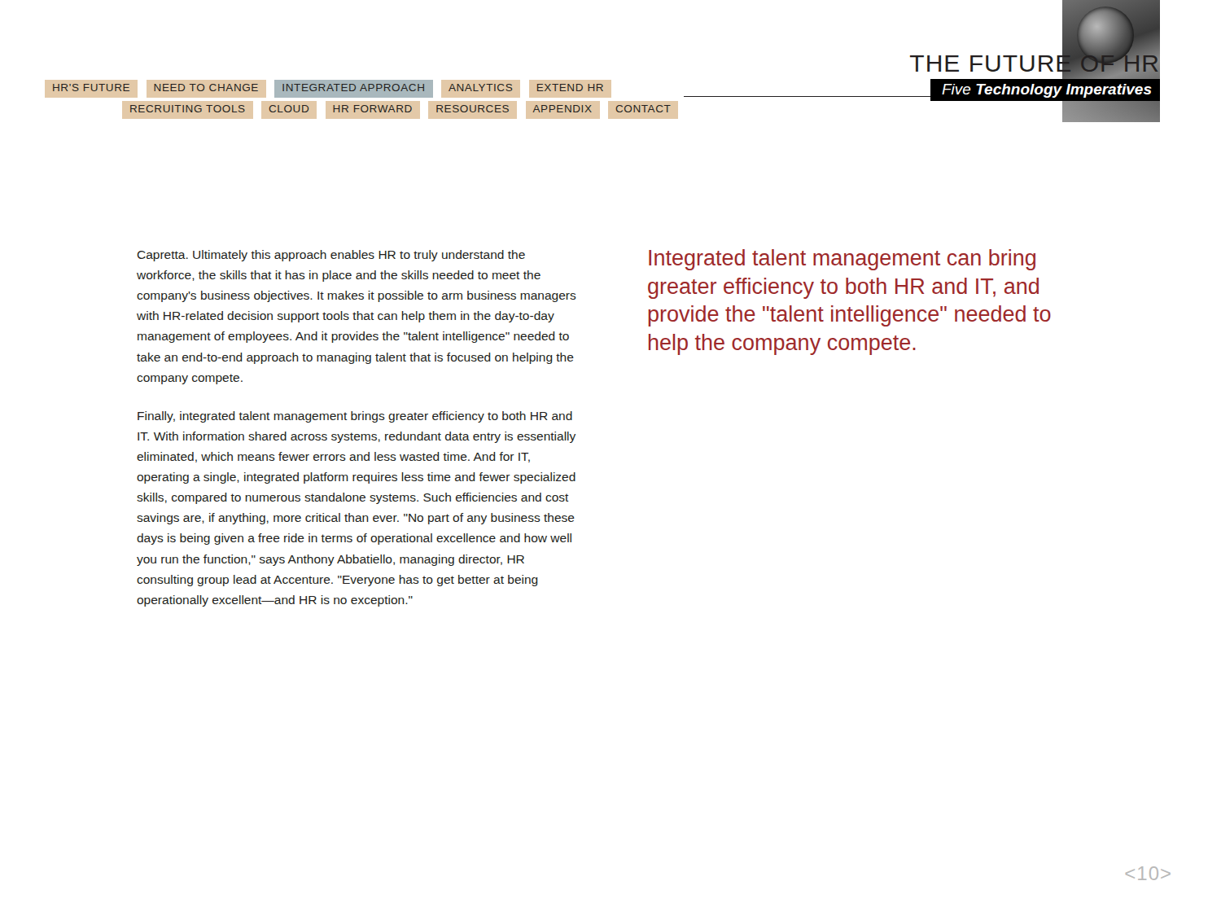THE FUTURE OF HR
Five Technology Imperatives
HR'S FUTURE NEED TO CHANGE INTEGRATED APPROACH ANALYTICS EXTEND HR
RECRUITING TOOLS CLOUD HR FORWARD RESOURCES APPENDIX CONTACT
Capretta. Ultimately this approach enables HR to truly understand the workforce, the skills that it has in place and the skills needed to meet the company's business objectives. It makes it possible to arm business managers with HR-related decision support tools that can help them in the day-to-day management of employees. And it provides the "talent intelligence" needed to take an end-to-end approach to managing talent that is focused on helping the company compete.
Finally, integrated talent management brings greater efficiency to both HR and IT. With information shared across systems, redundant data entry is essentially eliminated, which means fewer errors and less wasted time. And for IT, operating a single, integrated platform requires less time and fewer specialized skills, compared to numerous standalone systems. Such efficiencies and cost savings are, if anything, more critical than ever. "No part of any business these days is being given a free ride in terms of operational excellence and how well you run the function," says Anthony Abbatiello, managing director, HR consulting group lead at Accenture. "Everyone has to get better at being operationally excellent—and HR is no exception."
Integrated talent management can bring greater efficiency to both HR and IT, and provide the "talent intelligence" needed to help the company compete.
<10>